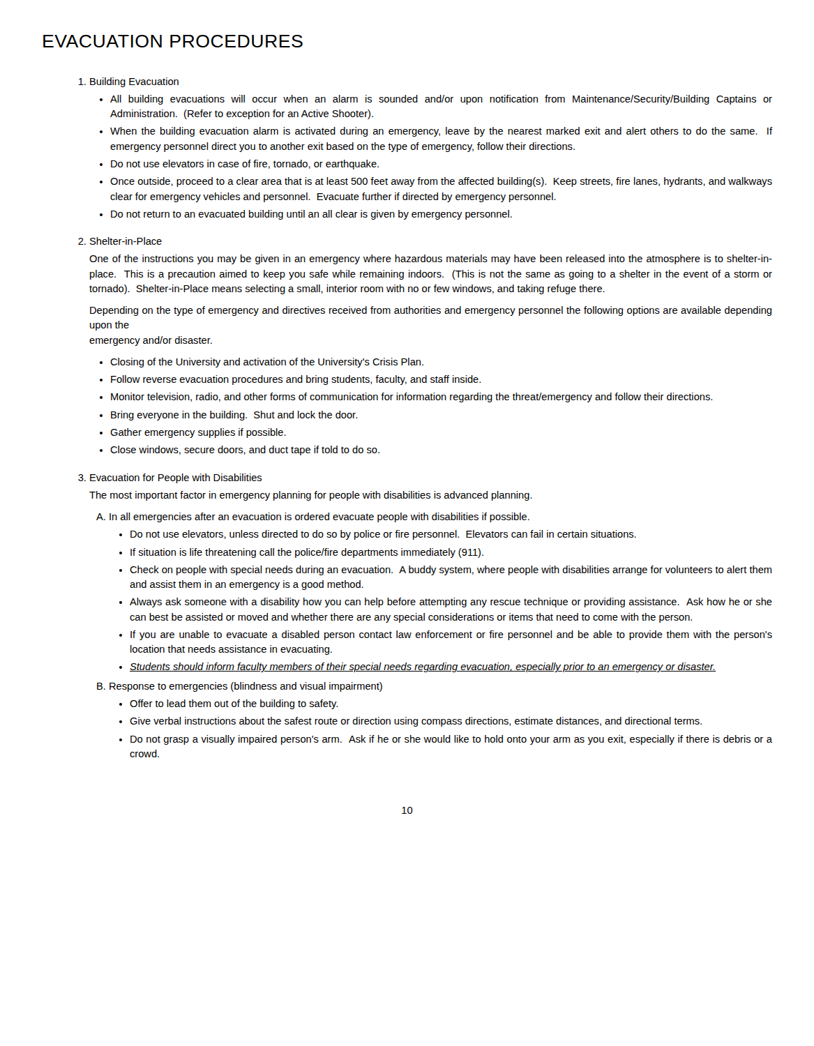EVACUATION PROCEDURES
Building Evacuation
All building evacuations will occur when an alarm is sounded and/or upon notification from Maintenance/Security/Building Captains or Administration. (Refer to exception for an Active Shooter).
When the building evacuation alarm is activated during an emergency, leave by the nearest marked exit and alert others to do the same. If emergency personnel direct you to another exit based on the type of emergency, follow their directions.
Do not use elevators in case of fire, tornado, or earthquake.
Once outside, proceed to a clear area that is at least 500 feet away from the affected building(s). Keep streets, fire lanes, hydrants, and walkways clear for emergency vehicles and personnel. Evacuate further if directed by emergency personnel.
Do not return to an evacuated building until an all clear is given by emergency personnel.
Shelter-in-Place
One of the instructions you may be given in an emergency where hazardous materials may have been released into the atmosphere is to shelter-in-place. This is a precaution aimed to keep you safe while remaining indoors. (This is not the same as going to a shelter in the event of a storm or tornado). Shelter-in-Place means selecting a small, interior room with no or few windows, and taking refuge there.
Depending on the type of emergency and directives received from authorities and emergency personnel the following options are available depending upon the
emergency and/or disaster.
Closing of the University and activation of the University's Crisis Plan.
Follow reverse evacuation procedures and bring students, faculty, and staff inside.
Monitor television, radio, and other forms of communication for information regarding the threat/emergency and follow their directions.
Bring everyone in the building. Shut and lock the door.
Gather emergency supplies if possible.
Close windows, secure doors, and duct tape if told to do so.
Evacuation for People with Disabilities
The most important factor in emergency planning for people with disabilities is advanced planning.
In all emergencies after an evacuation is ordered evacuate people with disabilities if possible.
Do not use elevators, unless directed to do so by police or fire personnel. Elevators can fail in certain situations.
If situation is life threatening call the police/fire departments immediately (911).
Check on people with special needs during an evacuation. A buddy system, where people with disabilities arrange for volunteers to alert them and assist them in an emergency is a good method.
Always ask someone with a disability how you can help before attempting any rescue technique or providing assistance. Ask how he or she can best be assisted or moved and whether there are any special considerations or items that need to come with the person.
If you are unable to evacuate a disabled person contact law enforcement or fire personnel and be able to provide them with the person's location that needs assistance in evacuating.
Students should inform faculty members of their special needs regarding evacuation, especially prior to an emergency or disaster.
Response to emergencies (blindness and visual impairment)
Offer to lead them out of the building to safety.
Give verbal instructions about the safest route or direction using compass directions, estimate distances, and directional terms.
Do not grasp a visually impaired person's arm. Ask if he or she would like to hold onto your arm as you exit, especially if there is debris or a crowd.
10